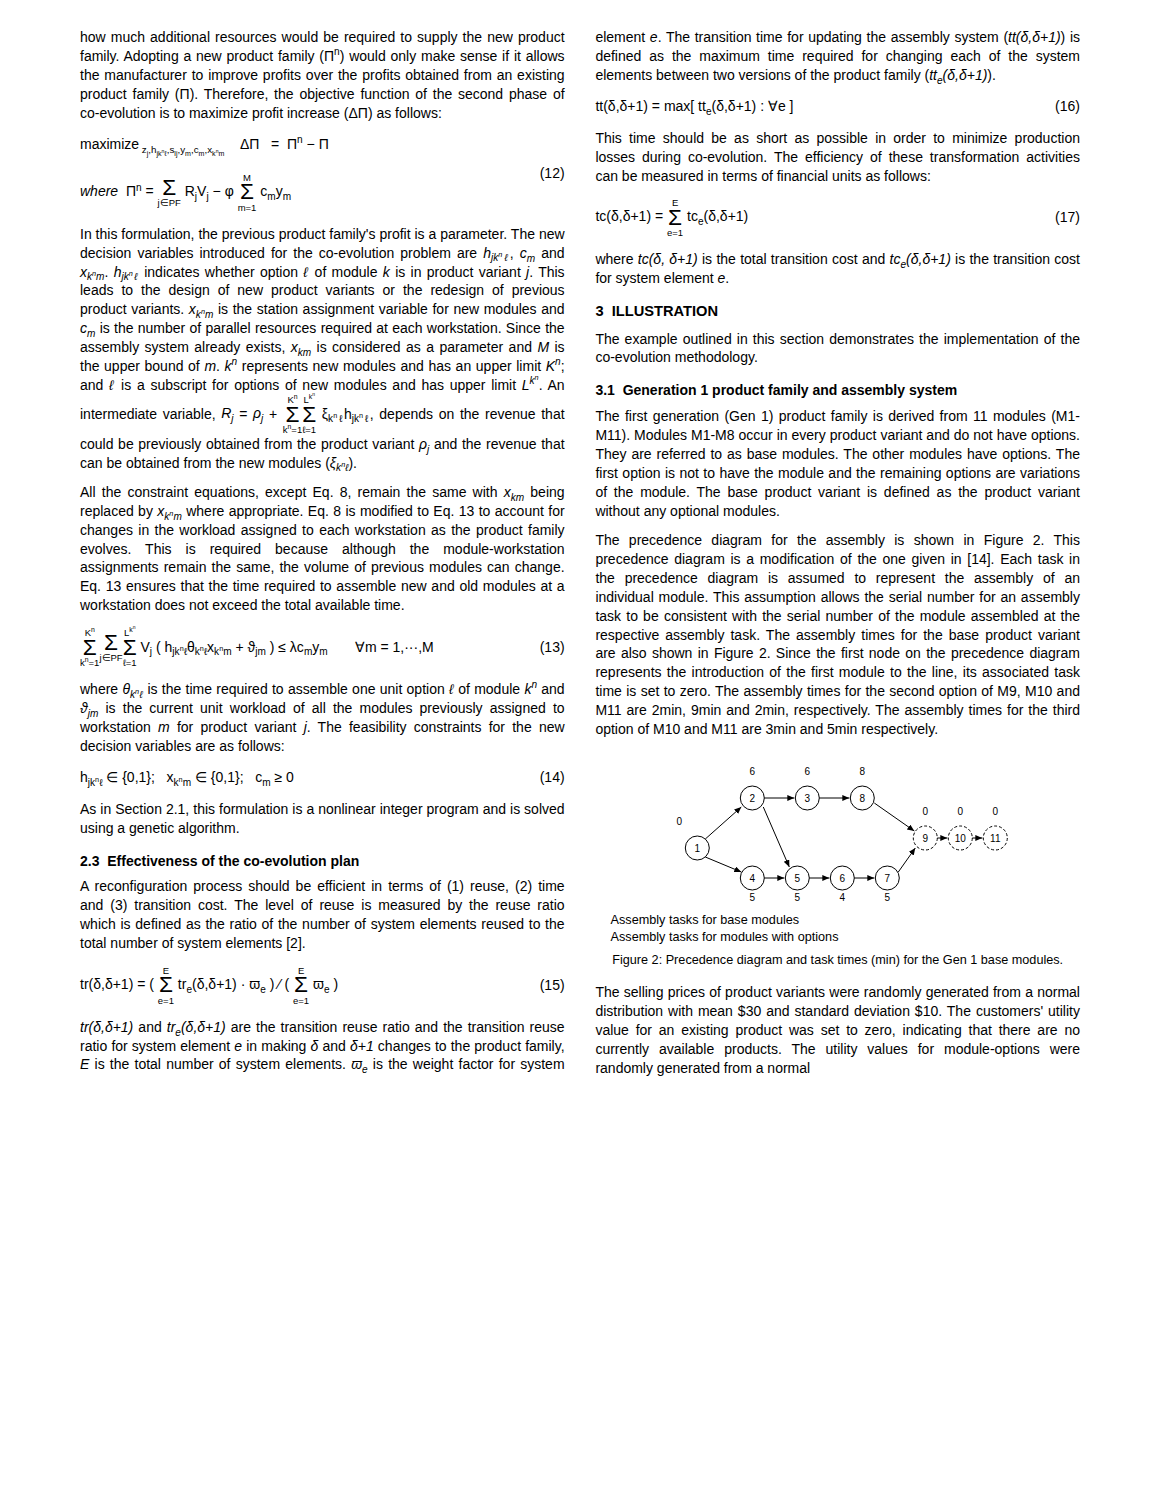how much additional resources would be required to supply the new product family. Adopting a new product family (Πn) would only make sense if it allows the manufacturer to improve profits over the profits obtained from an existing product family (Π). Therefore, the objective function of the second phase of co-evolution is to maximize profit increase (ΔΠ) as follows:
maximize zj,hjknℓ,slj,ym,cm,xknm ΔΠ = Πn − Π
where Πn = Σj∈PF RjVj − φ MΣm=1 cmym
(12)
In this formulation, the previous product family's profit is a parameter. The new decision variables introduced for the co-evolution problem are hjknℓ, cm and xknm. hjknℓ indicates whether option ℓ of module k is in product variant j. This leads to the design of new product variants or the redesign of previous product variants. xknm is the station assignment variable for new modules and cm is the number of parallel resources required at each workstation. Since the assembly system already exists, xkm is considered as a parameter and M is the upper bound of m. kn represents new modules and has an upper limit Kn; and ℓ is a subscript for options of new modules and has upper limit Lkn. An intermediate variable, Rj = ρj + Kn Σkn=1 Lkn Σℓ=1 ξknℓhjknℓ, depends on the revenue that could be previously obtained from the product variant ρj and the revenue that can be obtained from the new modules (ξknℓ).
All the constraint equations, except Eq. 8, remain the same with xkm being replaced by xknm where appropriate. Eq. 8 is modified to Eq. 13 to account for changes in the workload assigned to each workstation as the product family evolves. This is required because although the module-workstation assignments remain the same, the volume of previous modules can change. Eq. 13 ensures that the time required to assemble new and old modules at a workstation does not exceed the total available time.
Kn Σkn=1 Σj∈PF Lkn Σℓ=1 Vj ( hjknℓθknℓxknm + ϑjm ) ≤ λcmym ∀m = 1,···,M
(13)
where θknℓ is the time required to assemble one unit option ℓ of module kn and ϑjm is the current unit workload of all the modules previously assigned to workstation m for product variant j. The feasibility constraints for the new decision variables are as follows:
hjknℓ ∈ {0,1}; xknm ∈ {0,1}; cm ≥ 0
(14)
As in Section 2.1, this formulation is a nonlinear integer program and is solved using a genetic algorithm.
2.3 Effectiveness of the co-evolution plan
A reconfiguration process should be efficient in terms of (1) reuse, (2) time and (3) transition cost. The level of reuse is measured by the reuse ratio which is defined as the ratio of the number of system elements reused to the total number of system elements [2].
tr(δ,δ+1) = ( EΣe=1 tre(δ,δ+1) · ϖe ) ⁄ ( EΣe=1 ϖe )
(15)
tr(δ,δ+1) and tre(δ,δ+1) are the transition reuse ratio and the transition reuse ratio for system element e in making δ and δ+1 changes to the product family, E is the total number of system elements. ϖe is the weight factor for system element e. The transition time for updating the assembly system (tt(δ,δ+1)) is defined as the maximum time required for changing each of the system elements between two versions of the product family (tte(δ,δ+1)).
tt(δ,δ+1) = max[ tte(δ,δ+1) : ∀e ]
(16)
This time should be as short as possible in order to minimize production losses during co-evolution. The efficiency of these transformation activities can be measured in terms of financial units as follows:
tc(δ,δ+1) = EΣe=1 tce(δ,δ+1)
(17)
where tc(δ, δ+1) is the total transition cost and tce(δ,δ+1) is the transition cost for system element e.
3 ILLUSTRATION
The example outlined in this section demonstrates the implementation of the co-evolution methodology.
3.1 Generation 1 product family and assembly system
The first generation (Gen 1) product family is derived from 11 modules (M1-M11). Modules M1-M8 occur in every product variant and do not have options. They are referred to as base modules. The other modules have options. The first option is not to have the module and the remaining options are variations of the module. The base product variant is defined as the product variant without any optional modules.
The precedence diagram for the assembly is shown in Figure 2. This precedence diagram is a modification of the one given in [14]. Each task in the precedence diagram is assumed to represent the assembly of an individual module. This assumption allows the serial number for an assembly task to be consistent with the serial number of the module assembled at the respective assembly task. The assembly times for the base product variant are also shown in Figure 2. Since the first node on the precedence diagram represents the introduction of the first module to the line, its associated task time is set to zero. The assembly times for the second option of M9, M10 and M11 are 2min, 9min and 2min, respectively. The assembly times for the third option of M10 and M11 are 3min and 5min respectively.
1 2 3 8 4 5 6 7 9 10 11 6 6 8 0 0 0 0 5 5 4 5
Assembly tasks for base modules
Assembly tasks for modules with options
Figure 2: Precedence diagram and task times (min) for the Gen 1 base modules.
The selling prices of product variants were randomly generated from a normal distribution with mean $30 and standard deviation $10. The customers' utility value for an existing product was set to zero, indicating that there are no currently available products. The utility values for module-options were randomly generated from a normal